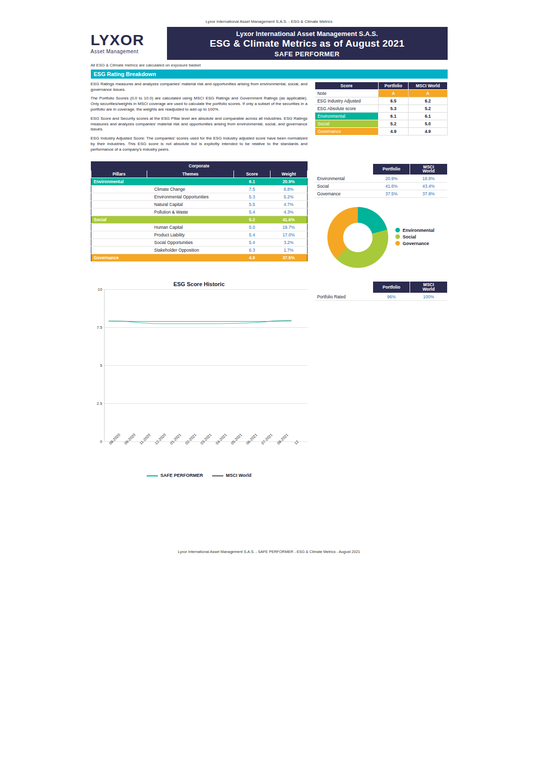Lyxor International Asset Management S.A.S. - ESG & Climate Metrics
LYXOR
Asset Management
Lyxor International Asset Management S.A.S.
ESG & Climate Metrics as of August 2021
SAFE PERFORMER
All ESG & Climate metrics are calculated on exposure basket
ESG Rating Breakdown
ESG Ratings measures and analyzes companies’ material risk and opportunities arising from environmental, social, and governance issues.
The Portfolio Scores (0.0 to 10.0) are calculated using MSCI ESG Ratings and Government Ratings (as applicable). Only securities/weights in MSCI coverage are used to calculate the portfolio scores. If only a subset of the securities in a portfolio are in coverage, the weights are readjusted to add up to 100%.
ESG Score and Security scores at the ESG Pillar level are absolute and comparable across all industries. ESG Ratings measures and analyzes companies’ material risk and opportunities arising from environmental, social, and governance issues.
ESG Industry Adjusted Score: The companies’ scores used for the ESG Industry adjusted score have been normalized by their industries. This ESG score is not absolute but is explicitly intended to be relative to the standards and performance of a company’s industry peers.
| Score | Portfolio | MSCI World |
| --- | --- | --- |
| Note | A | A |
| ESG Industry Adjusted | 6.5 | 6.2 |
| ESG Absolute score | 5.3 | 5.2 |
| Environmental | 6.1 | 6.1 |
| Social | 5.2 | 5.0 |
| Governance | 4.9 | 4.9 |
| Corporate |
| --- |
| Pillars | Themes | Score | Weight |
| Environmental | 6.1 | 20.9% |
| | Climate Change | 7.5 | 6.8% |
| | Environmental Opportunities | 5.3 | 5.2% |
| | Natural Capital | 5.5 | 4.7% |
| | Pollution & Waste | 5.4 | 4.3% |
| Social | 5.2 | 41.6% |
| | Human Capital | 5.0 | 19.7% |
| | Product Liability | 5.4 | 17.0% |
| | Social Opportunities | 5.4 | 3.2% |
| | Stakeholder Opposition | 6.3 | 1.7% |
| Governance | 4.9 | 37.5% |
| | Portfolio | MSCI World |
| --- | --- | --- |
| Environmental | 20.9% | 18.8% |
| Social | 41.6% | 43.4% |
| Governance | 37.5% | 37.8% |
Environmental
Social
Governance
ESG Score Historic
10
7.5
5
2.5
0
08-2020
09-2020
11-2020
12-2020
01-2021
02-2021
03-2021
04-2021
05-2021
06-2021
07-2021
08-2021
12
SAFE PERFORMER
MSCI World
| | Portfolio | MSCI World |
| --- | --- | --- |
| Portfolio Rated | 96% | 100% |
Lyxor International Asset Management S.A.S. - SAFE PERFORMER - ESG & Climate Metrics - August 2021